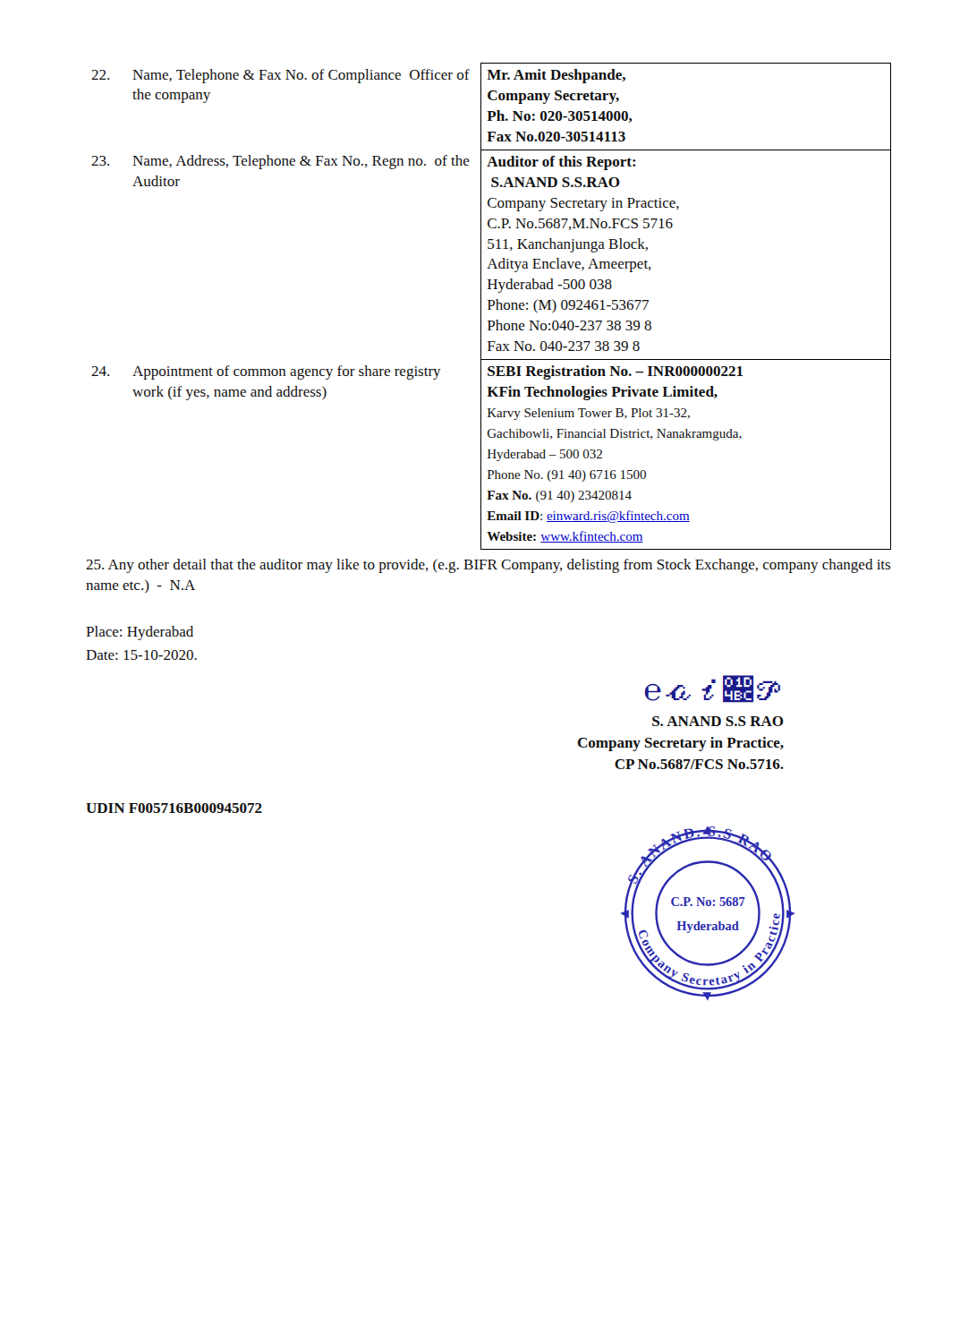| 22. | Name, Telephone & Fax No. of Compliance Officer of the company | Mr. Amit Deshpande, Company Secretary, Ph. No: 020-30514000, Fax No.020-30514113 |
| 23. | Name, Address, Telephone & Fax No., Regn no. of the Auditor | Auditor of this Report: S.ANAND S.S.RAO Company Secretary in Practice, C.P. No.5687,M.No.FCS 5716 511, Kanchanjunga Block, Aditya Enclave, Ameerpet, Hyderabad -500 038 Phone: (M) 092461-53677 Phone No:040-237 38 39 8 Fax No. 040-237 38 39 8 |
| 24. | Appointment of common agency for share registry work (if yes, name and address) | SEBI Registration No. – INR000000221 KFin Technologies Private Limited, Karvy Selenium Tower B, Plot 31-32, Gachibowli, Financial District, Nanakramguda, Hyderabad – 500 032 Phone No. (91 40) 6716 1500 Fax No. (91 40) 23420814 Email ID : einward.ris@kfintech.com Website: www.kfintech.com |
25. Any other detail that the auditor may like to provide, (e.g. BIFR Company, delisting from Stock Exchange, company changed its name etc.) - N.A
Place: Hyderabad
Date: 15-10-2020.
℮𝒶𝒾𝒼𝒫
S. ANAND S.S RAO
Company Secretary in Practice,
CP No.5687/FCS No.5716.
UDIN F005716B000945072
S. ANAND. S.S RAO Company Secretary in Practice C.P. No: 5687 Hyderabad